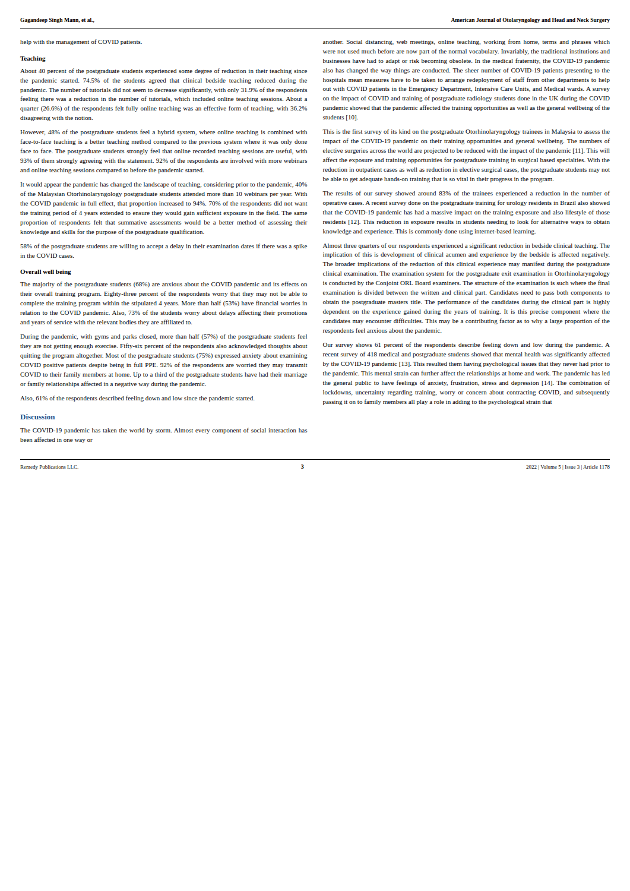Gagandeep Singh Mann, et al.,
American Journal of Otolaryngology and Head and Neck Surgery
help with the management of COVID patients.
Teaching
About 40 percent of the postgraduate students experienced some degree of reduction in their teaching since the pandemic started. 74.5% of the students agreed that clinical bedside teaching reduced during the pandemic. The number of tutorials did not seem to decrease significantly, with only 31.9% of the respondents feeling there was a reduction in the number of tutorials, which included online teaching sessions. About a quarter (26.6%) of the respondents felt fully online teaching was an effective form of teaching, with 36.2% disagreeing with the notion.
However, 48% of the postgraduate students feel a hybrid system, where online teaching is combined with face-to-face teaching is a better teaching method compared to the previous system where it was only done face to face. The postgraduate students strongly feel that online recorded teaching sessions are useful, with 93% of them strongly agreeing with the statement. 92% of the respondents are involved with more webinars and online teaching sessions compared to before the pandemic started.
It would appear the pandemic has changed the landscape of teaching, considering prior to the pandemic, 40% of the Malaysian Otorhinolaryngology postgraduate students attended more than 10 webinars per year. With the COVID pandemic in full effect, that proportion increased to 94%. 70% of the respondents did not want the training period of 4 years extended to ensure they would gain sufficient exposure in the field. The same proportion of respondents felt that summative assessments would be a better method of assessing their knowledge and skills for the purpose of the postgraduate qualification.
58% of the postgraduate students are willing to accept a delay in their examination dates if there was a spike in the COVID cases.
Overall well being
The majority of the postgraduate students (68%) are anxious about the COVID pandemic and its effects on their overall training program. Eighty-three percent of the respondents worry that they may not be able to complete the training program within the stipulated 4 years. More than half (53%) have financial worries in relation to the COVID pandemic. Also, 73% of the students worry about delays affecting their promotions and years of service with the relevant bodies they are affiliated to.
During the pandemic, with gyms and parks closed, more than half (57%) of the postgraduate students feel they are not getting enough exercise. Fifty-six percent of the respondents also acknowledged thoughts about quitting the program altogether. Most of the postgraduate students (75%) expressed anxiety about examining COVID positive patients despite being in full PPE. 92% of the respondents are worried they may transmit COVID to their family members at home. Up to a third of the postgraduate students have had their marriage or family relationships affected in a negative way during the pandemic.
Also, 61% of the respondents described feeling down and low since the pandemic started.
Discussion
The COVID-19 pandemic has taken the world by storm. Almost every component of social interaction has been affected in one way or
another. Social distancing, web meetings, online teaching, working from home, terms and phrases which were not used much before are now part of the normal vocabulary. Invariably, the traditional institutions and businesses have had to adapt or risk becoming obsolete. In the medical fraternity, the COVID-19 pandemic also has changed the way things are conducted. The sheer number of COVID-19 patients presenting to the hospitals mean measures have to be taken to arrange redeployment of staff from other departments to help out with COVID patients in the Emergency Department, Intensive Care Units, and Medical wards. A survey on the impact of COVID and training of postgraduate radiology students done in the UK during the COVID pandemic showed that the pandemic affected the training opportunities as well as the general wellbeing of the students [10].
This is the first survey of its kind on the postgraduate Otorhinolaryngology trainees in Malaysia to assess the impact of the COVID-19 pandemic on their training opportunities and general wellbeing. The numbers of elective surgeries across the world are projected to be reduced with the impact of the pandemic [11]. This will affect the exposure and training opportunities for postgraduate training in surgical based specialties. With the reduction in outpatient cases as well as reduction in elective surgical cases, the postgraduate students may not be able to get adequate hands-on training that is so vital in their progress in the program.
The results of our survey showed around 83% of the trainees experienced a reduction in the number of operative cases. A recent survey done on the postgraduate training for urology residents in Brazil also showed that the COVID-19 pandemic has had a massive impact on the training exposure and also lifestyle of those residents [12]. This reduction in exposure results in students needing to look for alternative ways to obtain knowledge and experience. This is commonly done using internet-based learning.
Almost three quarters of our respondents experienced a significant reduction in bedside clinical teaching. The implication of this is development of clinical acumen and experience by the bedside is affected negatively. The broader implications of the reduction of this clinical experience may manifest during the postgraduate clinical examination. The examination system for the postgraduate exit examination in Otorhinolaryngology is conducted by the Conjoint ORL Board examiners. The structure of the examination is such where the final examination is divided between the written and clinical part. Candidates need to pass both components to obtain the postgraduate masters title. The performance of the candidates during the clinical part is highly dependent on the experience gained during the years of training. It is this precise component where the candidates may encounter difficulties. This may be a contributing factor as to why a large proportion of the respondents feel anxious about the pandemic.
Our survey shows 61 percent of the respondents describe feeling down and low during the pandemic. A recent survey of 418 medical and postgraduate students showed that mental health was significantly affected by the COVID-19 pandemic [13]. This resulted them having psychological issues that they never had prior to the pandemic. This mental strain can further affect the relationships at home and work. The pandemic has led the general public to have feelings of anxiety, frustration, stress and depression [14]. The combination of lockdowns, uncertainty regarding training, worry or concern about contracting COVID, and subsequently passing it on to family members all play a role in adding to the psychological strain that
Remedy Publications LLC.
3
2022 | Volume 5 | Issue 3 | Article 1178